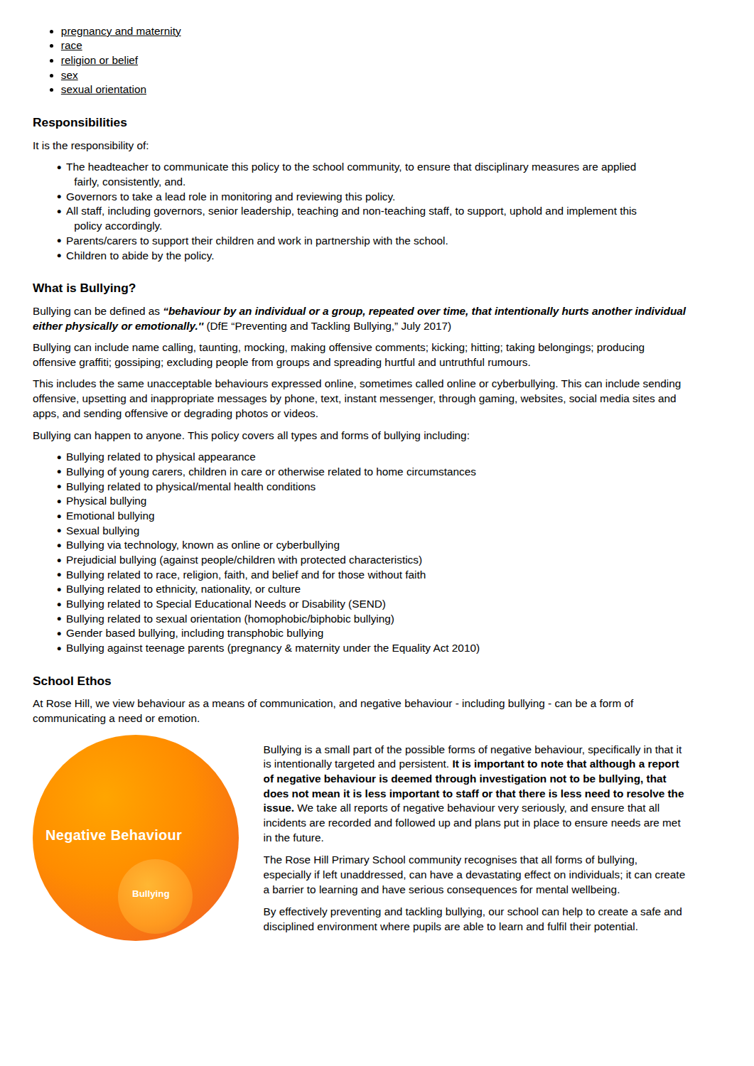pregnancy and maternity
race
religion or belief
sex
sexual orientation
Responsibilities
It is the responsibility of:
The headteacher to communicate this policy to the school community, to ensure that disciplinary measures are applied fairly, consistently, and.
Governors to take a lead role in monitoring and reviewing this policy.
All staff, including governors, senior leadership, teaching and non-teaching staff, to support, uphold and implement this policy accordingly.
Parents/carers to support their children and work in partnership with the school.
Children to abide by the policy.
What is Bullying?
Bullying can be defined as “behaviour by an individual or a group, repeated over time, that intentionally hurts another individual either physically or emotionally.'' (DfE “Preventing and Tackling Bullying,” July 2017)
Bullying can include name calling, taunting, mocking, making offensive comments; kicking; hitting; taking belongings; producing offensive graffiti; gossiping; excluding people from groups and spreading hurtful and untruthful rumours.
This includes the same unacceptable behaviours expressed online, sometimes called online or cyberbullying. This can include sending offensive, upsetting and inappropriate messages by phone, text, instant messenger, through gaming, websites, social media sites and apps, and sending offensive or degrading photos or videos.
Bullying can happen to anyone. This policy covers all types and forms of bullying including:
Bullying related to physical appearance
Bullying of young carers, children in care or otherwise related to home circumstances
Bullying related to physical/mental health conditions
Physical bullying
Emotional bullying
Sexual bullying
Bullying via technology, known as online or cyberbullying
Prejudicial bullying (against people/children with protected characteristics)
Bullying related to race, religion, faith, and belief and for those without faith
Bullying related to ethnicity, nationality, or culture
Bullying related to Special Educational Needs or Disability (SEND)
Bullying related to sexual orientation (homophobic/biphobic bullying)
Gender based bullying, including transphobic bullying
Bullying against teenage parents (pregnancy & maternity under the Equality Act 2010)
School Ethos
At Rose Hill, we view behaviour as a means of communication, and negative behaviour - including bullying - can be a form of communicating a need or emotion.
Negative Behaviour
Bullying
Bullying is a small part of the possible forms of negative behaviour, specifically in that it is intentionally targeted and persistent. It is important to note that although a report of negative behaviour is deemed through investigation not to be bullying, that does not mean it is less important to staff or that there is less need to resolve the issue. We take all reports of negative behaviour very seriously, and ensure that all incidents are recorded and followed up and plans put in place to ensure needs are met in the future.
The Rose Hill Primary School community recognises that all forms of bullying, especially if left unaddressed, can have a devastating effect on individuals; it can create a barrier to learning and have serious consequences for mental wellbeing.
By effectively preventing and tackling bullying, our school can help to create a safe and disciplined environment where pupils are able to learn and fulfil their potential.